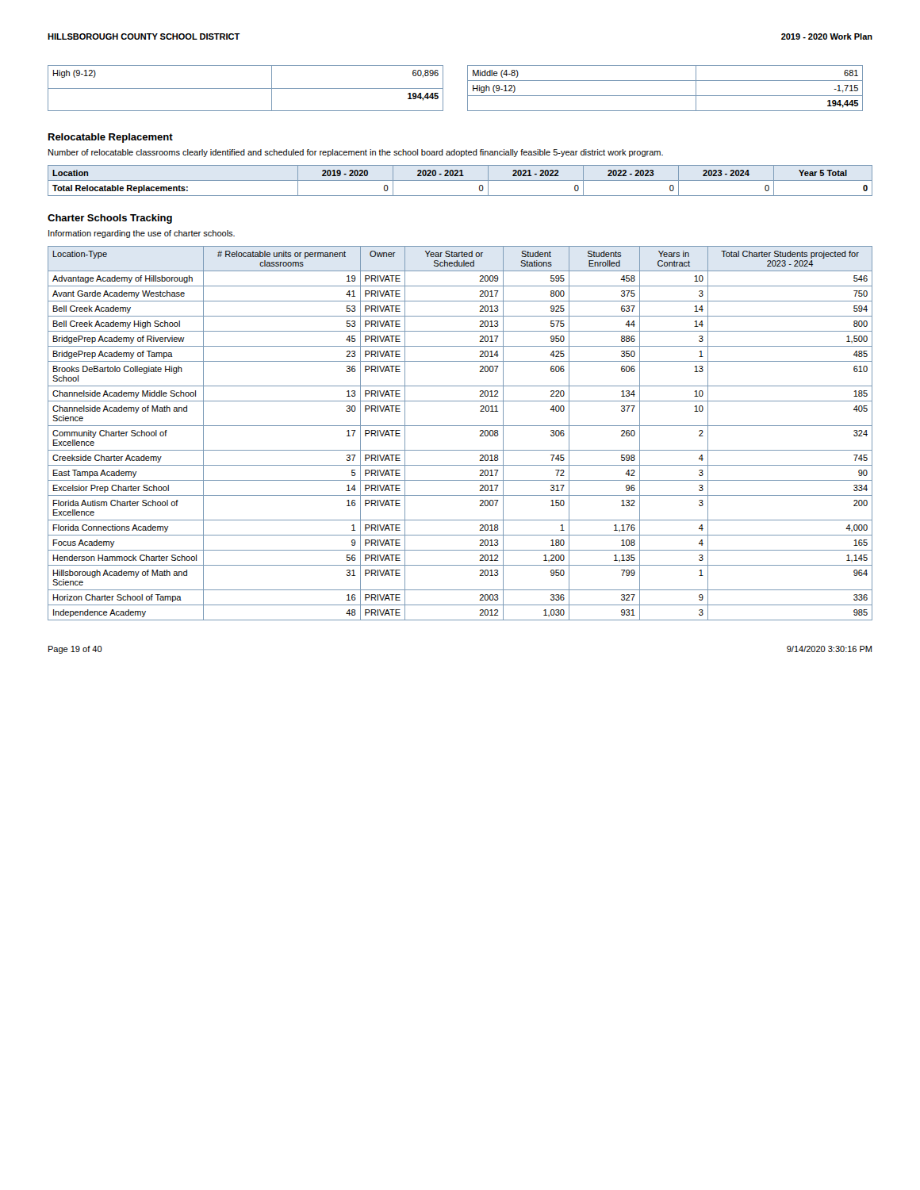HILLSBOROUGH COUNTY SCHOOL DISTRICT
2019 - 2020 Work Plan
| High (9-12) | 60,896 |
| | 194,445 |
| Middle (4-8) | 681 |
| High (9-12) | -1,715 |
| | 194,445 |
Relocatable Replacement
Number of relocatable classrooms clearly identified and scheduled for replacement in the school board adopted financially feasible 5-year district work program.
| Location | 2019 - 2020 | 2020 - 2021 | 2021 - 2022 | 2022 - 2023 | 2023 - 2024 | Year 5 Total |
| --- | --- | --- | --- | --- | --- | --- |
| Total Relocatable Replacements: | 0 | 0 | 0 | 0 | 0 | 0 |
Charter Schools Tracking
Information regarding the use of charter schools.
| Location-Type | # Relocatable units or permanent classrooms | Owner | Year Started or Scheduled | Student Stations | Students Enrolled | Years in Contract | Total Charter Students projected for 2023 - 2024 |
| --- | --- | --- | --- | --- | --- | --- | --- |
| Advantage Academy of Hillsborough | 19 | PRIVATE | 2009 | 595 | 458 | 10 | 546 |
| Avant Garde Academy Westchase | 41 | PRIVATE | 2017 | 800 | 375 | 3 | 750 |
| Bell Creek Academy | 53 | PRIVATE | 2013 | 925 | 637 | 14 | 594 |
| Bell Creek Academy High School | 53 | PRIVATE | 2013 | 575 | 44 | 14 | 800 |
| BridgePrep Academy of Riverview | 45 | PRIVATE | 2017 | 950 | 886 | 3 | 1,500 |
| BridgePrep Academy of Tampa | 23 | PRIVATE | 2014 | 425 | 350 | 1 | 485 |
| Brooks DeBartolo Collegiate High School | 36 | PRIVATE | 2007 | 606 | 606 | 13 | 610 |
| Channelside Academy Middle School | 13 | PRIVATE | 2012 | 220 | 134 | 10 | 185 |
| Channelside Academy of Math and Science | 30 | PRIVATE | 2011 | 400 | 377 | 10 | 405 |
| Community Charter School of Excellence | 17 | PRIVATE | 2008 | 306 | 260 | 2 | 324 |
| Creekside Charter Academy | 37 | PRIVATE | 2018 | 745 | 598 | 4 | 745 |
| East Tampa Academy | 5 | PRIVATE | 2017 | 72 | 42 | 3 | 90 |
| Excelsior Prep Charter School | 14 | PRIVATE | 2017 | 317 | 96 | 3 | 334 |
| Florida Autism Charter School of Excellence | 16 | PRIVATE | 2007 | 150 | 132 | 3 | 200 |
| Florida Connections Academy | 1 | PRIVATE | 2018 | 1 | 1,176 | 4 | 4,000 |
| Focus Academy | 9 | PRIVATE | 2013 | 180 | 108 | 4 | 165 |
| Henderson Hammock Charter School | 56 | PRIVATE | 2012 | 1,200 | 1,135 | 3 | 1,145 |
| Hillsborough Academy of Math and Science | 31 | PRIVATE | 2013 | 950 | 799 | 1 | 964 |
| Horizon Charter School of Tampa | 16 | PRIVATE | 2003 | 336 | 327 | 9 | 336 |
| Independence Academy | 48 | PRIVATE | 2012 | 1,030 | 931 | 3 | 985 |
Page 19 of 40
9/14/2020 3:30:16 PM